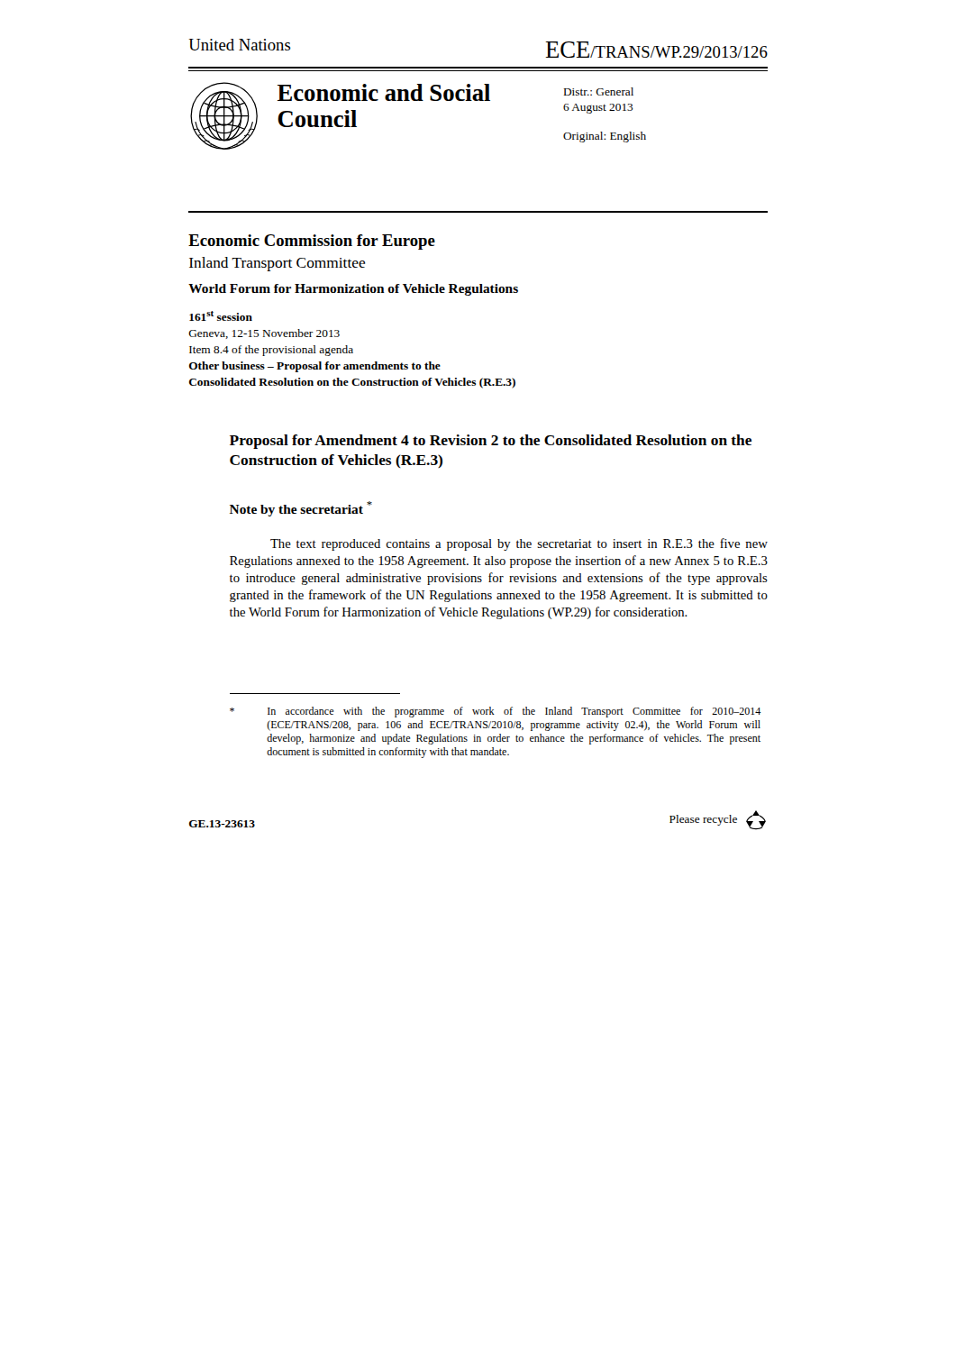United Nations
ECE/TRANS/WP.29/2013/126
Economic and Social Council
Distr.: General
6 August 2013
Original: English
Economic Commission for Europe
Inland Transport Committee
World Forum for Harmonization of Vehicle Regulations
161st session
Geneva, 12-15 November 2013
Item 8.4 of the provisional agenda
Other business – Proposal for amendments to the
Consolidated Resolution on the Construction of Vehicles (R.E.3)
Proposal for Amendment 4 to Revision 2 to the Consolidated Resolution on the Construction of Vehicles (R.E.3)
Note by the secretariat *
The text reproduced contains a proposal by the secretariat to insert in R.E.3 the five new Regulations annexed to the 1958 Agreement. It also propose the insertion of a new Annex 5 to R.E.3 to introduce general administrative provisions for revisions and extensions of the type approvals granted in the framework of the UN Regulations annexed to the 1958 Agreement. It is submitted to the World Forum for Harmonization of Vehicle Regulations (WP.29) for consideration.
*In accordance with the programme of work of the Inland Transport Committee for 2010–2014 (ECE/TRANS/208, para. 106 and ECE/TRANS/2010/8, programme activity 02.4), the World Forum will develop, harmonize and update Regulations in order to enhance the performance of vehicles. The present document is submitted in conformity with that mandate.
GE.13-23613
Please recycle